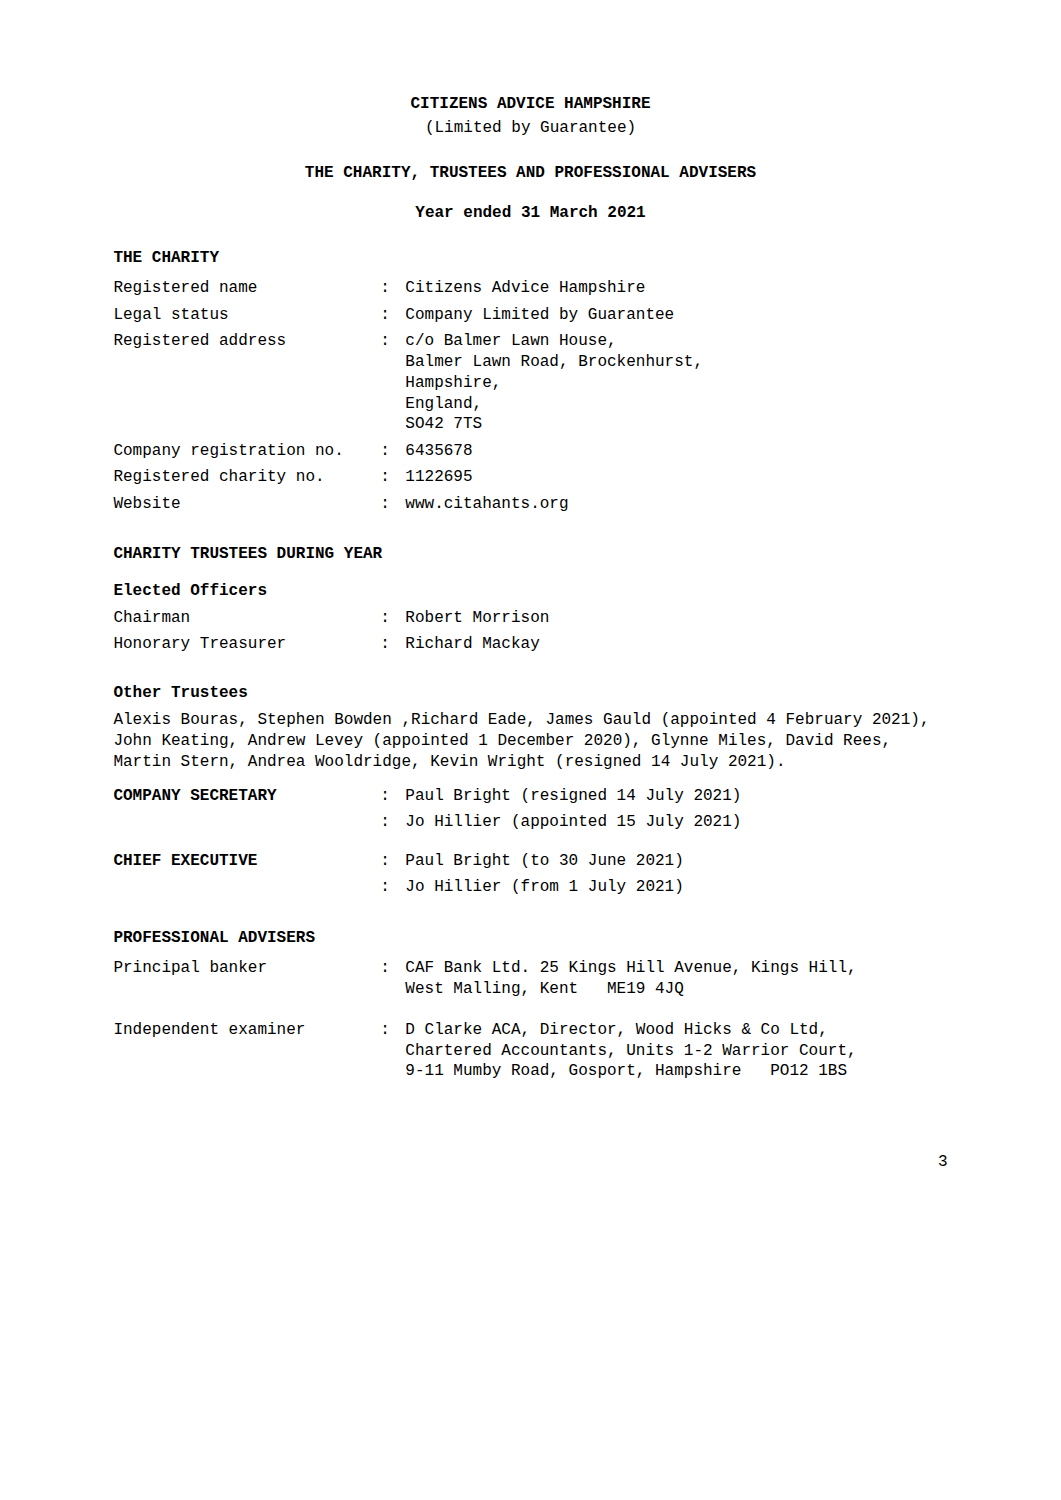CITIZENS ADVICE HAMPSHIRE
(Limited by Guarantee)
THE CHARITY, TRUSTEES AND PROFESSIONAL ADVISERS
Year ended 31 March 2021
THE CHARITY
| Registered name | : | Citizens Advice Hampshire |
| Legal status | : | Company Limited by Guarantee |
| Registered address | : | c/o Balmer Lawn House, Balmer Lawn Road, Brockenhurst, Hampshire, England, SO42 7TS |
| Company registration no. | : | 6435678 |
| Registered charity no. | : | 1122695 |
| Website | : | www.citahants.org |
CHARITY TRUSTEES DURING YEAR
Elected Officers
| Chairman | : | Robert Morrison |
| Honorary Treasurer | : | Richard Mackay |
Other Trustees
Alexis Bouras, Stephen Bowden ,Richard Eade, James Gauld (appointed 4 February 2021), John Keating, Andrew Levey (appointed 1 December 2020), Glynne Miles, David Rees, Martin Stern, Andrea Wooldridge, Kevin Wright (resigned 14 July 2021).
| COMPANY SECRETARY | : | Paul Bright (resigned 14 July 2021) |
| | : | Jo Hillier (appointed 15 July 2021) |
| CHIEF EXECUTIVE | : | Paul Bright (to 30 June 2021) |
| | : | Jo Hillier (from 1 July 2021) |
PROFESSIONAL ADVISERS
| Principal banker | : | CAF Bank Ltd. 25 Kings Hill Avenue, Kings Hill, West Malling, Kent ME19 4JQ |
| Independent examiner | : | D Clarke ACA, Director, Wood Hicks & Co Ltd, Chartered Accountants, Units 1-2 Warrior Court, 9-11 Mumby Road, Gosport, Hampshire PO12 1BS |
3